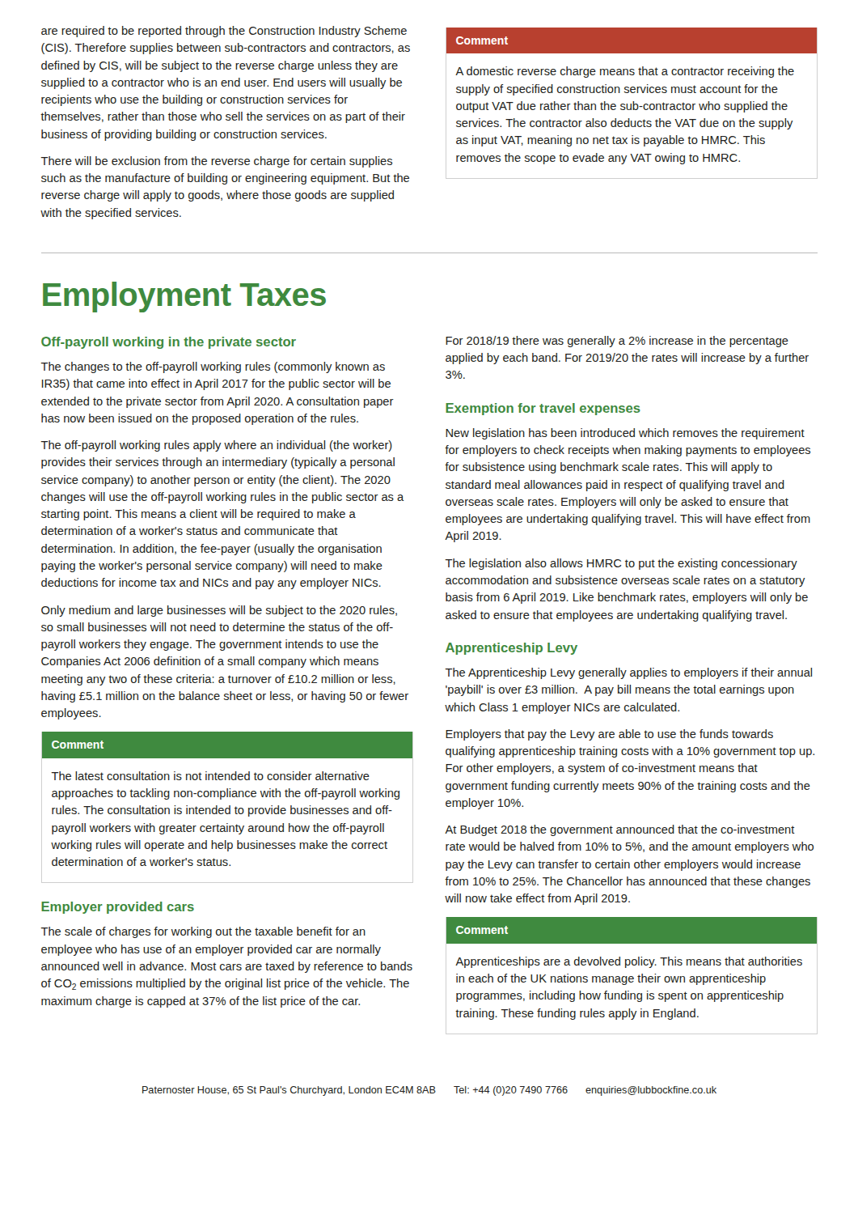are required to be reported through the Construction Industry Scheme (CIS). Therefore supplies between sub-contractors and contractors, as defined by CIS, will be subject to the reverse charge unless they are supplied to a contractor who is an end user. End users will usually be recipients who use the building or construction services for themselves, rather than those who sell the services on as part of their business of providing building or construction services.
There will be exclusion from the reverse charge for certain supplies such as the manufacture of building or engineering equipment. But the reverse charge will apply to goods, where those goods are supplied with the specified services.
Comment
A domestic reverse charge means that a contractor receiving the supply of specified construction services must account for the output VAT due rather than the sub-contractor who supplied the services. The contractor also deducts the VAT due on the supply as input VAT, meaning no net tax is payable to HMRC. This removes the scope to evade any VAT owing to HMRC.
Employment Taxes
Off-payroll working in the private sector
The changes to the off-payroll working rules (commonly known as IR35) that came into effect in April 2017 for the public sector will be extended to the private sector from April 2020. A consultation paper has now been issued on the proposed operation of the rules.
The off-payroll working rules apply where an individual (the worker) provides their services through an intermediary (typically a personal service company) to another person or entity (the client). The 2020 changes will use the off-payroll working rules in the public sector as a starting point. This means a client will be required to make a determination of a worker's status and communicate that determination. In addition, the fee-payer (usually the organisation paying the worker's personal service company) will need to make deductions for income tax and NICs and pay any employer NICs.
Only medium and large businesses will be subject to the 2020 rules, so small businesses will not need to determine the status of the off-payroll workers they engage. The government intends to use the Companies Act 2006 definition of a small company which means meeting any two of these criteria: a turnover of £10.2 million or less, having £5.1 million on the balance sheet or less, or having 50 or fewer employees.
Comment
The latest consultation is not intended to consider alternative approaches to tackling non-compliance with the off-payroll working rules. The consultation is intended to provide businesses and off-payroll workers with greater certainty around how the off-payroll working rules will operate and help businesses make the correct determination of a worker's status.
Employer provided cars
The scale of charges for working out the taxable benefit for an employee who has use of an employer provided car are normally announced well in advance. Most cars are taxed by reference to bands of CO2 emissions multiplied by the original list price of the vehicle. The maximum charge is capped at 37% of the list price of the car.
For 2018/19 there was generally a 2% increase in the percentage applied by each band. For 2019/20 the rates will increase by a further 3%.
Exemption for travel expenses
New legislation has been introduced which removes the requirement for employers to check receipts when making payments to employees for subsistence using benchmark scale rates. This will apply to standard meal allowances paid in respect of qualifying travel and overseas scale rates. Employers will only be asked to ensure that employees are undertaking qualifying travel. This will have effect from April 2019.
The legislation also allows HMRC to put the existing concessionary accommodation and subsistence overseas scale rates on a statutory basis from 6 April 2019. Like benchmark rates, employers will only be asked to ensure that employees are undertaking qualifying travel.
Apprenticeship Levy
The Apprenticeship Levy generally applies to employers if their annual 'paybill' is over £3 million. A pay bill means the total earnings upon which Class 1 employer NICs are calculated.
Employers that pay the Levy are able to use the funds towards qualifying apprenticeship training costs with a 10% government top up. For other employers, a system of co-investment means that government funding currently meets 90% of the training costs and the employer 10%.
At Budget 2018 the government announced that the co-investment rate would be halved from 10% to 5%, and the amount employers who pay the Levy can transfer to certain other employers would increase from 10% to 25%. The Chancellor has announced that these changes will now take effect from April 2019.
Comment
Apprenticeships are a devolved policy. This means that authorities in each of the UK nations manage their own apprenticeship programmes, including how funding is spent on apprenticeship training. These funding rules apply in England.
Paternoster House, 65 St Paul's Churchyard, London EC4M 8AB Tel: +44 (0)20 7490 7766 enquiries@lubbockfine.co.uk